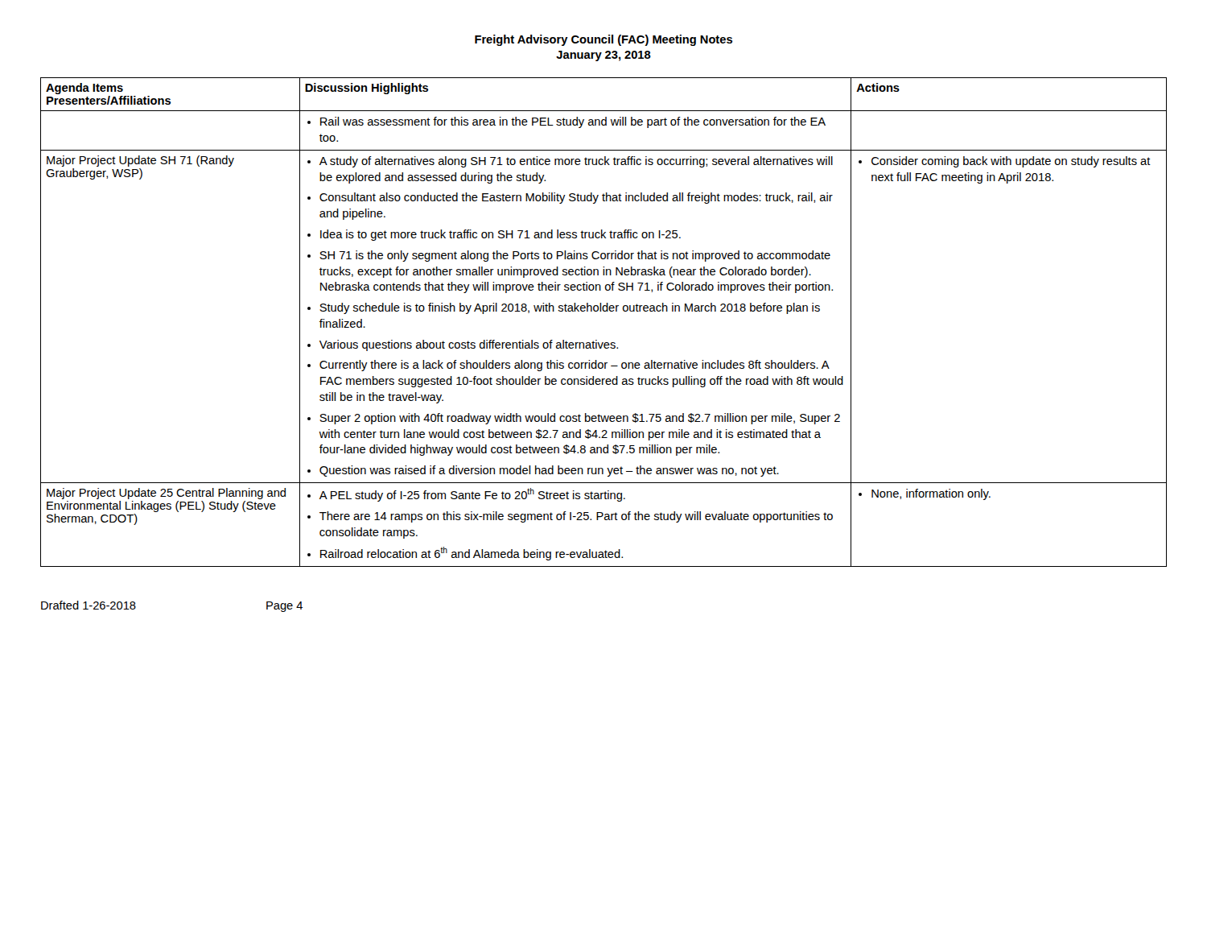Freight Advisory Council (FAC) Meeting Notes
January 23, 2018
| Agenda Items Presenters/Affiliations | Discussion Highlights | Actions |
| --- | --- | --- |
| | Rail was assessment for this area in the PEL study and will be part of the conversation for the EA too. | |
| Major Project Update SH 71 (Randy Grauberger, WSP) | A study of alternatives along SH 71 to entice more truck traffic is occurring; several alternatives will be explored and assessed during the study. Consultant also conducted the Eastern Mobility Study that included all freight modes: truck, rail, air and pipeline. Idea is to get more truck traffic on SH 71 and less truck traffic on I-25. SH 71 is the only segment along the Ports to Plains Corridor that is not improved to accommodate trucks, except for another smaller unimproved section in Nebraska (near the Colorado border). Nebraska contends that they will improve their section of SH 71, if Colorado improves their portion. Study schedule is to finish by April 2018, with stakeholder outreach in March 2018 before plan is finalized. Various questions about costs differentials of alternatives. Currently there is a lack of shoulders along this corridor – one alternative includes 8ft shoulders. A FAC members suggested 10-foot shoulder be considered as trucks pulling off the road with 8ft would still be in the travel-way. Super 2 option with 40ft roadway width would cost between $1.75 and $2.7 million per mile, Super 2 with center turn lane would cost between $2.7 and $4.2 million per mile and it is estimated that a four-lane divided highway would cost between $4.8 and $7.5 million per mile. Question was raised if a diversion model had been run yet – the answer was no, not yet. | Consider coming back with update on study results at next full FAC meeting in April 2018. |
| Major Project Update 25 Central Planning and Environmental Linkages (PEL) Study (Steve Sherman, CDOT) | A PEL study of I-25 from Sante Fe to 20 th Street is starting. There are 14 ramps on this six-mile segment of I-25. Part of the study will evaluate opportunities to consolidate ramps. Railroad relocation at 6 th and Alameda being re-evaluated. | None, information only. |
Drafted 1-26-2018
Page 4